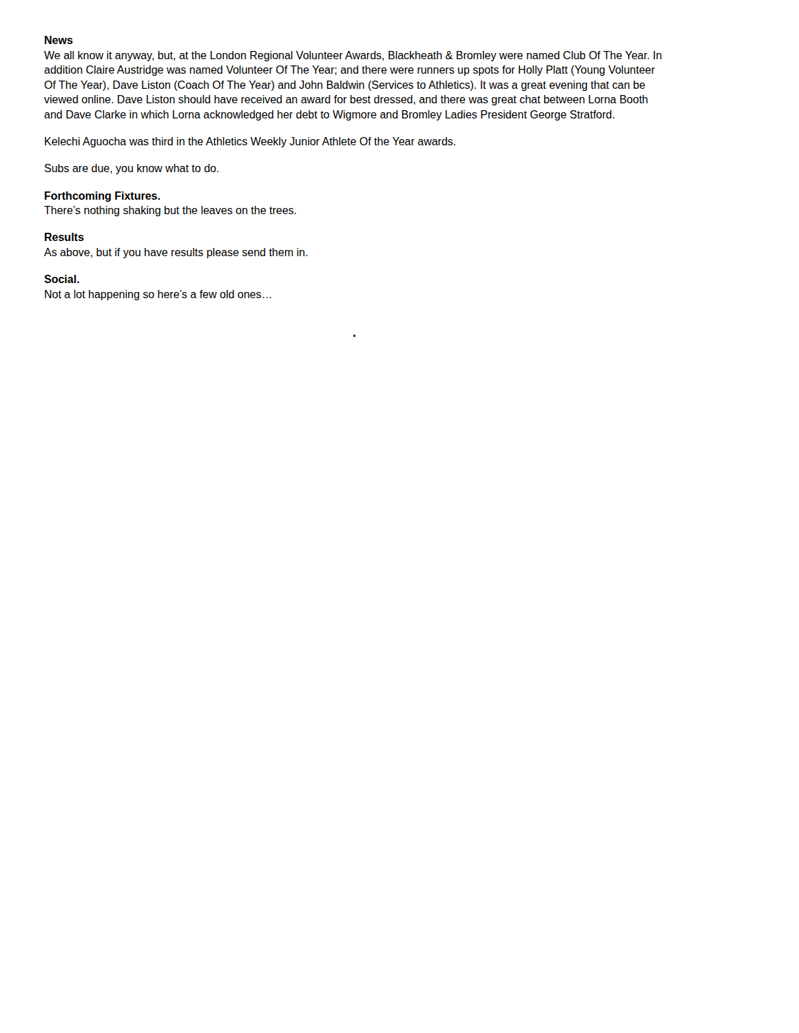News
We all know it anyway, but, at the London Regional Volunteer Awards, Blackheath & Bromley were named Club Of The Year. In addition Claire Austridge was named Volunteer Of The Year; and there were runners up spots for Holly Platt (Young Volunteer Of The Year), Dave Liston (Coach Of The Year) and John Baldwin (Services to Athletics). It was a great evening that can be viewed online. Dave Liston should have received an award for best dressed, and there was great chat between Lorna Booth and Dave Clarke in which Lorna acknowledged her debt to Wigmore and Bromley Ladies President George Stratford.
Kelechi Aguocha was third in the Athletics Weekly Junior Athlete Of the Year awards.
Subs are due, you know what to do.
Forthcoming Fixtures.
There’s nothing shaking but the leaves on the trees.
Results
As above, but if you have results please send them in.
Social.
Not a lot happening so here’s a few old ones…